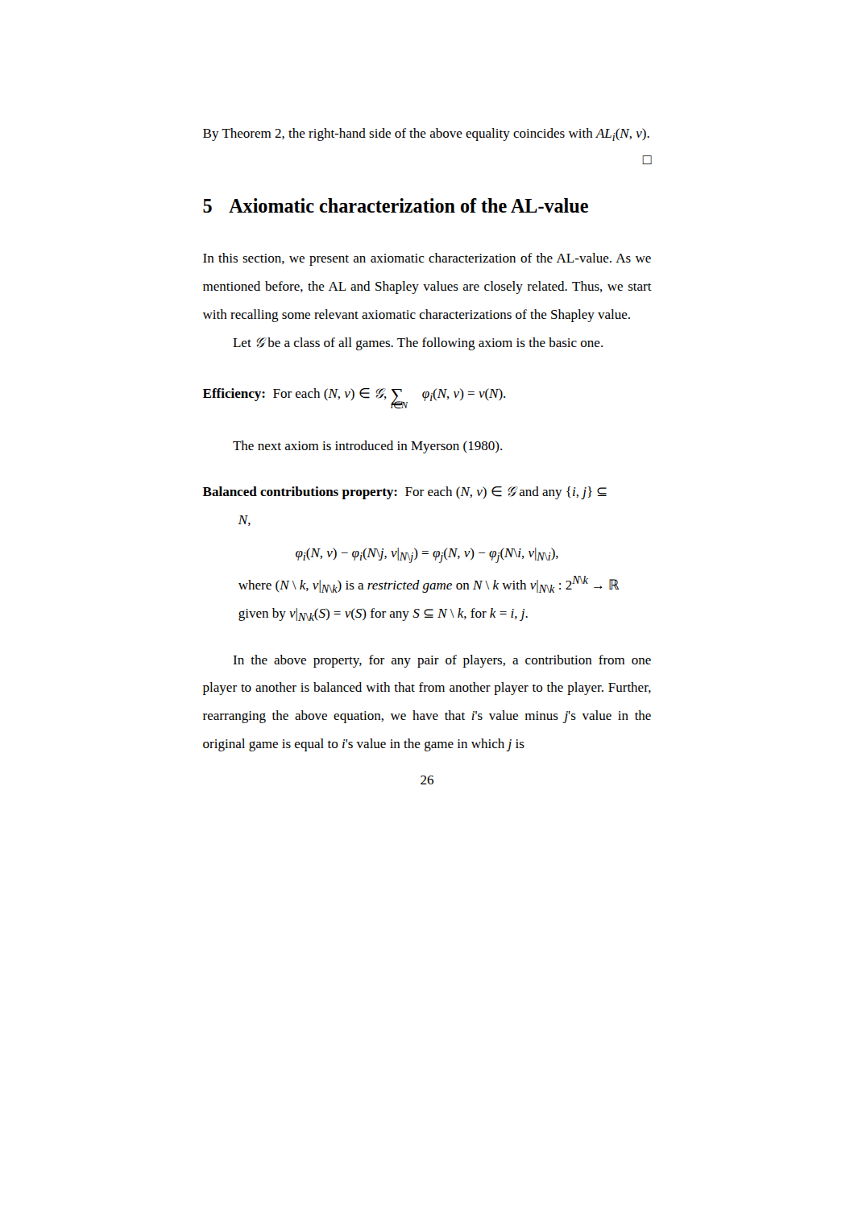By Theorem 2, the right-hand side of the above equality coincides with ALi(N, v).□
5 Axiomatic characterization of the AL-value
In this section, we present an axiomatic characterization of the AL-value. As we mentioned before, the AL and Shapley values are closely related. Thus, we start with recalling some relevant axiomatic characterizations of the Shapley value.
Let 𝒢 be a class of all games. The following axiom is the basic one.
Efficiency: For each (N, v) ∈ 𝒢, ∑i∈N φi(N, v) = v(N).
The next axiom is introduced in Myerson (1980).
Balanced contributions property: For each (N, v) ∈ 𝒢 and any {i, j} ⊆
N,
φi(N, v) − φi(N\j, v|N\j) = φj(N, v) − φj(N\i, v|N\i),
where (N \ k, v|N\k) is a restricted game on N \ k with v|N\k : 2N\k → ℝ
given by v|N\k(S) = v(S) for any S ⊆ N \ k, for k = i, j.
In the above property, for any pair of players, a contribution from one player to another is balanced with that from another player to the player. Further, rearranging the above equation, we have that i's value minus j's value in the original game is equal to i's value in the game in which j is
26